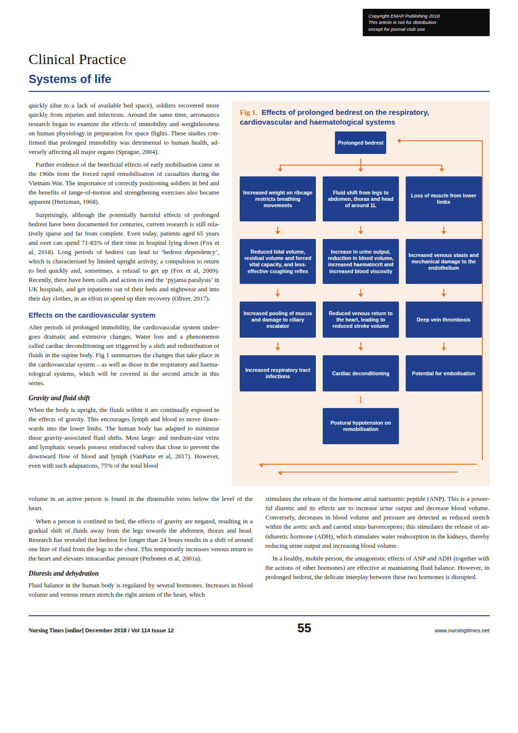Copyright EMAP Publishing 2018
This article is not for distribution
except for journal club use
Clinical Practice
Systems of life
quickly (due to a lack of available bed space), soldiers recovered more quickly from injuries and infections. Around the same time, aeronautics research began to examine the effects of immobility and weightlessness on human physiology in preparation for space flights. These studies confirmed that prolonged immobility was detrimental to human health, adversely affecting all major organs (Sprague, 2004).
Further evidence of the beneficial effects of early mobilisation came in the 1960s from the forced rapid remobilisation of casualties during the Vietnam War. The importance of correctly positioning soldiers in bed and the benefits of range-of-motion and strengthening exercises also became apparent (Hertzman, 1968).
Surprisingly, although the potentially harmful effects of prolonged bedrest have been documented for centuries, current research is still relatively sparse and far from complete. Even today, patients aged 65 years and over can spend 71-83% of their time in hospital lying down (Fox et al, 2018). Long periods of bedrest can lead to ‘bedrest dependency’, which is characterised by limited upright activity, a compulsion to return to bed quickly and, sometimes, a refusal to get up (Fox et al, 2009). Recently, there have been calls and action to end the ‘pyjama paralysis’ in UK hospitals, and get inpatients out of their beds and nightwear and into their day clothes, in an effort to speed up their recovery (Oliver, 2017).
Effects on the cardiovascular system
After periods of prolonged immobility, the cardiovascular system undergoes dramatic and extensive changes. Water loss and a phenomenon called cardiac deconditioning are triggered by a shift and redistribution of fluids in the supine body. Fig 1 summarises the changes that take place in the cardiovascular system – as well as those in the respiratory and haematological systems, which will be covered in the second article in this series.
Gravity and fluid shift
When the body is upright, the fluids within it are continually exposed to the effects of gravity. This encourages lymph and blood to move downwards into the lower limbs. The human body has adapted to minimise these gravity-associated fluid shifts. Most large- and medium-size veins and lymphatic vessels possess reinforced valves that close to prevent the downward flow of blood and lymph (VanPutte et al, 2017). However, even with such adaptations, 75% of the total blood
Fig 1. Effects of prolonged bedrest on the respiratory, cardiovascular and haematological systems
Prolonged bedrest
Increased weight on ribcage restricts breathing movements
Fluid shift from legs to abdomen, thorax and head of around 1L
Loss of muscle from lower limbs
Reduced tidal volume, residual volume and forced vital capacity, and less-effective coughing reflex
Increase in urine output, reduction in blood volume, increased haematocrit and increased blood viscosity
Increased venous stasis and mechanical damage to the endothelium
Increased pooling of mucus and damage to ciliary escalator
Reduced venous return to the heart, leading to reduced stroke volume
Deep vein thrombosis
Increased respiratory tract infections
Cardiac deconditioning
Potential for embolisation
Postural hypotension on remobilisation
volume in an active person is found in the distensible veins below the level of the heart.
When a person is confined to bed, the effects of gravity are negated, resulting in a gradual shift of fluids away from the legs towards the abdomen, thorax and head. Research has revealed that bedrest for longer than 24 hours results in a shift of around one litre of fluid from the legs to the chest. This temporarily increases venous return to the heart and elevates intracardiac pressure (Perhonen et al, 2001a).
Diuresis and dehydration
Fluid balance in the human body is regulated by several hormones. Increases in blood volume and venous return stretch the right atrium of the heart, which
stimulates the release of the hormone atrial natriuretic peptide (ANP). This is a powerful diuretic and its effects are to increase urine output and decrease blood volume. Conversely, decreases in blood volume and pressure are detected as reduced stretch within the aortic arch and carotid sinus baroreceptors; this stimulates the release of antidiuretic hormone (ADH), which stimulates water reabsorption in the kidneys, thereby reducing urine output and increasing blood volume.
In a healthy, mobile person, the antagonistic effects of ANP and ADH (together with the actions of other hormones) are effective at maintaining fluid balance. However, in prolonged bedrest, the delicate interplay between these two hormones is disrupted.
Nursing Times [online] December 2018 / Vol 114 Issue 12
55
www.nursingtimes.net